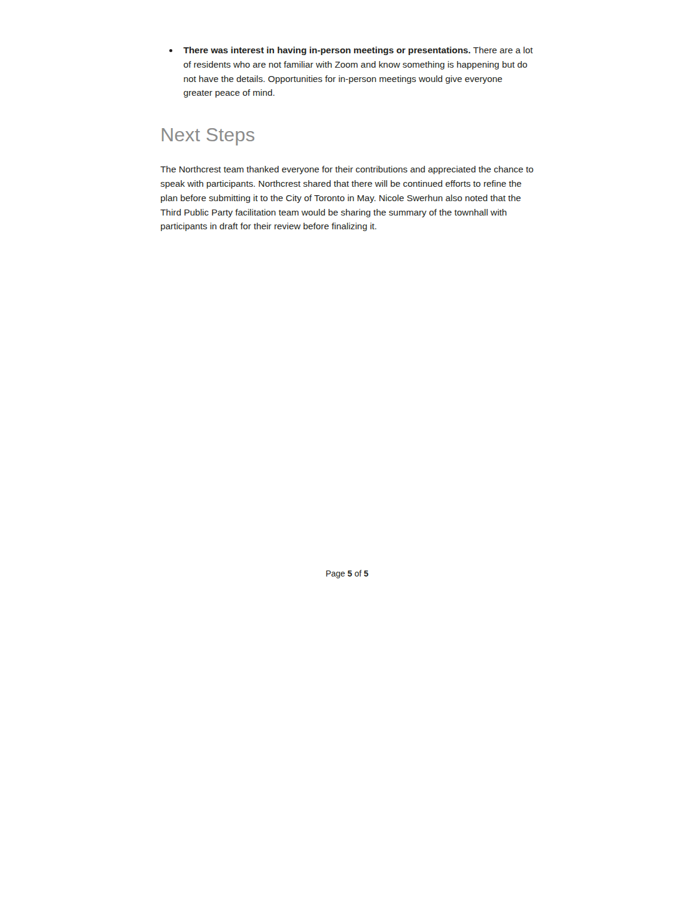There was interest in having in-person meetings or presentations. There are a lot of residents who are not familiar with Zoom and know something is happening but do not have the details. Opportunities for in-person meetings would give everyone greater peace of mind.
Next Steps
The Northcrest team thanked everyone for their contributions and appreciated the chance to speak with participants. Northcrest shared that there will be continued efforts to refine the plan before submitting it to the City of Toronto in May. Nicole Swerhun also noted that the Third Public Party facilitation team would be sharing the summary of the townhall with participants in draft for their review before finalizing it.
Page 5 of 5